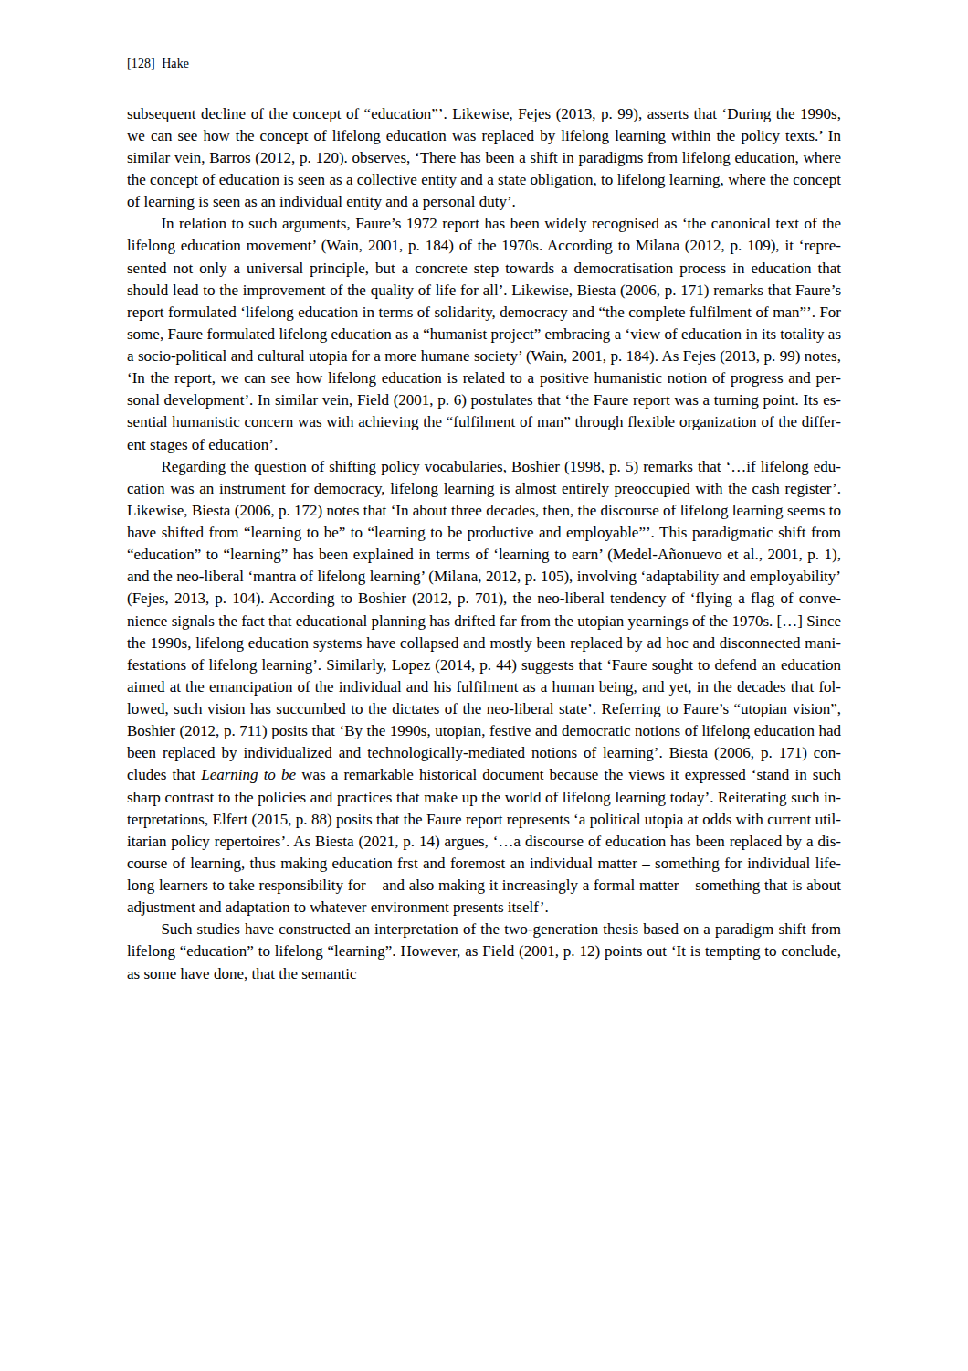[128] Hake
subsequent decline of the concept of “education”’. Likewise, Fejes (2013, p. 99), asserts that ‘During the 1990s, we can see how the concept of lifelong education was replaced by lifelong learning within the policy texts.’ In similar vein, Barros (2012, p. 120). observes, ‘There has been a shift in paradigms from lifelong education, where the concept of education is seen as a collective entity and a state obligation, to lifelong learning, where the concept of learning is seen as an individual entity and a personal duty’.
In relation to such arguments, Faure’s 1972 report has been widely recognised as ‘the canonical text of the lifelong education movement’ (Wain, 2001, p. 184) of the 1970s. According to Milana (2012, p. 109), it ‘represented not only a universal principle, but a concrete step towards a democratisation process in education that should lead to the improvement of the quality of life for all’. Likewise, Biesta (2006, p. 171) remarks that Faure’s report formulated ‘lifelong education in terms of solidarity, democracy and “the complete fulfilment of man”’. For some, Faure formulated lifelong education as a “humanist project” embracing a ‘view of education in its totality as a socio-political and cultural utopia for a more humane society’ (Wain, 2001, p. 184). As Fejes (2013, p. 99) notes, ‘In the report, we can see how lifelong education is related to a positive humanistic notion of progress and personal development’. In similar vein, Field (2001, p. 6) postulates that ‘the Faure report was a turning point. Its essential humanistic concern was with achieving the “fulfilment of man” through flexible organization of the different stages of education’.
Regarding the question of shifting policy vocabularies, Boshier (1998, p. 5) remarks that ‘…if lifelong education was an instrument for democracy, lifelong learning is almost entirely preoccupied with the cash register’. Likewise, Biesta (2006, p. 172) notes that ‘In about three decades, then, the discourse of lifelong learning seems to have shifted from “learning to be” to “learning to be productive and employable”’. This paradigmatic shift from “education” to “learning” has been explained in terms of ‘learning to earn’ (Medel-Añonuevo et al., 2001, p. 1), and the neo-liberal ‘mantra of lifelong learning’ (Milana, 2012, p. 105), involving ‘adaptability and employability’ (Fejes, 2013, p. 104). According to Boshier (2012, p. 701), the neo-liberal tendency of ‘flying a flag of convenience signals the fact that educational planning has drifted far from the utopian yearnings of the 1970s. […] Since the 1990s, lifelong education systems have collapsed and mostly been replaced by ad hoc and disconnected manifestations of lifelong learning’. Similarly, Lopez (2014, p. 44) suggests that ‘Faure sought to defend an education aimed at the emancipation of the individual and his fulfilment as a human being, and yet, in the decades that followed, such vision has succumbed to the dictates of the neo-liberal state’. Referring to Faure’s “utopian vision”, Boshier (2012, p. 711) posits that ‘By the 1990s, utopian, festive and democratic notions of lifelong education had been replaced by individualized and technologically-mediated notions of learning’. Biesta (2006, p. 171) concludes that Learning to be was a remarkable historical document because the views it expressed ‘stand in such sharp contrast to the policies and practices that make up the world of lifelong learning today’. Reiterating such interpretations, Elfert (2015, p. 88) posits that the Faure report represents ‘a political utopia at odds with current utilitarian policy repertoires’. As Biesta (2021, p. 14) argues, ‘…a discourse of education has been replaced by a discourse of learning, thus making education frst and foremost an individual matter – something for individual lifelong learners to take responsibility for – and also making it increasingly a formal matter – something that is about adjustment and adaptation to whatever environment presents itself’.
Such studies have constructed an interpretation of the two-generation thesis based on a paradigm shift from lifelong “education” to lifelong “learning”. However, as Field (2001, p. 12) points out ‘It is tempting to conclude, as some have done, that the semantic